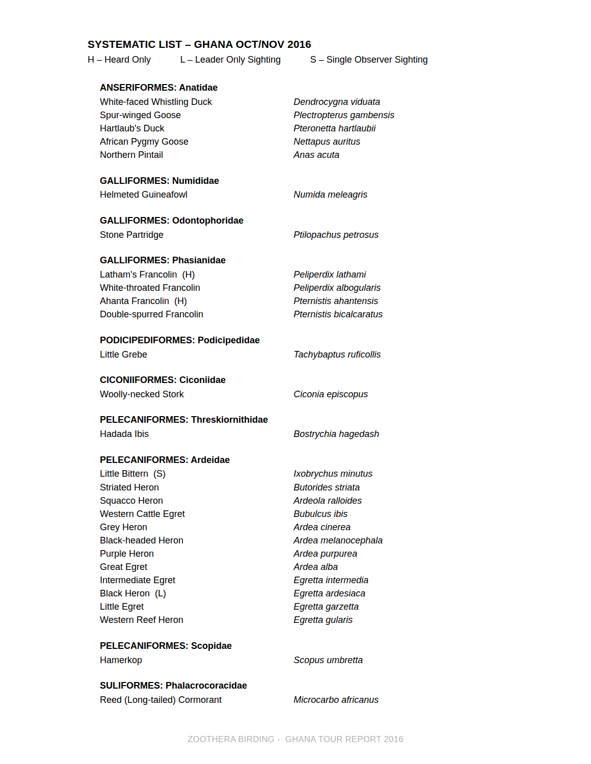SYSTEMATIC LIST – GHANA OCT/NOV 2016
H – Heard Only L – Leader Only Sighting S – Single Observer Sighting
ANSERIFORMES: Anatidae
| White-faced Whistling Duck | Dendrocygna viduata |
| Spur-winged Goose | Plectropterus gambensis |
| Hartlaub's Duck | Pteronetta hartlaubii |
| African Pygmy Goose | Nettapus auritus |
| Northern Pintail | Anas acuta |
GALLIFORMES: Numididae
| Helmeted Guineafowl | Numida meleagris |
GALLIFORMES: Odontophoridae
| Stone Partridge | Ptilopachus petrosus |
GALLIFORMES: Phasianidae
| Latham's Francolin (H) | Peliperdix lathami |
| White-throated Francolin | Peliperdix albogularis |
| Ahanta Francolin (H) | Pternistis ahantensis |
| Double-spurred Francolin | Pternistis bicalcaratus |
PODICIPEDIFORMES: Podicipedidae
| Little Grebe | Tachybaptus ruficollis |
CICONIIFORMES: Ciconiidae
| Woolly-necked Stork | Ciconia episcopus |
PELECANIFORMES: Threskiornithidae
| Hadada Ibis | Bostrychia hagedash |
PELECANIFORMES: Ardeidae
| Little Bittern (S) | Ixobrychus minutus |
| Striated Heron | Butorides striata |
| Squacco Heron | Ardeola ralloides |
| Western Cattle Egret | Bubulcus ibis |
| Grey Heron | Ardea cinerea |
| Black-headed Heron | Ardea melanocephala |
| Purple Heron | Ardea purpurea |
| Great Egret | Ardea alba |
| Intermediate Egret | Egretta intermedia |
| Black Heron (L) | Egretta ardesiaca |
| Little Egret | Egretta garzetta |
| Western Reef Heron | Egretta gularis |
PELECANIFORMES: Scopidae
| Hamerkop | Scopus umbretta |
SULIFORMES: Phalacrocoracidae
| Reed (Long-tailed) Cormorant | Microcarbo africanus |
ZOOTHERA BIRDING - GHANA TOUR REPORT 2016